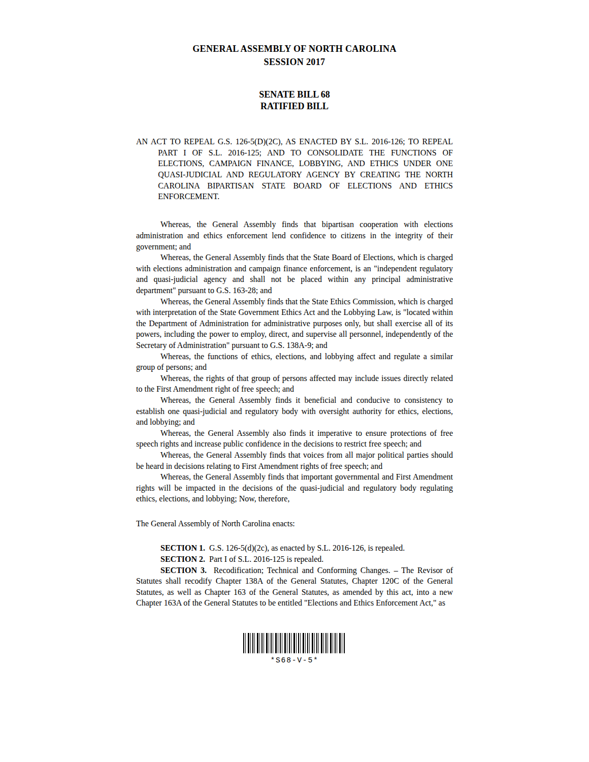General Assembly of North Carolina
Session 2017
Senate Bill 68
Ratified Bill
AN ACT TO REPEAL G.S. 126-5(D)(2C), AS ENACTED BY S.L. 2016-126; TO REPEAL PART I OF S.L. 2016-125; AND TO CONSOLIDATE THE FUNCTIONS OF ELECTIONS, CAMPAIGN FINANCE, LOBBYING, AND ETHICS UNDER ONE QUASI-JUDICIAL AND REGULATORY AGENCY BY CREATING THE NORTH CAROLINA BIPARTISAN STATE BOARD OF ELECTIONS AND ETHICS ENFORCEMENT.
Whereas, the General Assembly finds that bipartisan cooperation with elections administration and ethics enforcement lend confidence to citizens in the integrity of their government; and
Whereas, the General Assembly finds that the State Board of Elections, which is charged with elections administration and campaign finance enforcement, is an "independent regulatory and quasi-judicial agency and shall not be placed within any principal administrative department" pursuant to G.S. 163-28; and
Whereas, the General Assembly finds that the State Ethics Commission, which is charged with interpretation of the State Government Ethics Act and the Lobbying Law, is "located within the Department of Administration for administrative purposes only, but shall exercise all of its powers, including the power to employ, direct, and supervise all personnel, independently of the Secretary of Administration" pursuant to G.S. 138A-9; and
Whereas, the functions of ethics, elections, and lobbying affect and regulate a similar group of persons; and
Whereas, the rights of that group of persons affected may include issues directly related to the First Amendment right of free speech; and
Whereas, the General Assembly finds it beneficial and conducive to consistency to establish one quasi-judicial and regulatory body with oversight authority for ethics, elections, and lobbying; and
Whereas, the General Assembly also finds it imperative to ensure protections of free speech rights and increase public confidence in the decisions to restrict free speech; and
Whereas, the General Assembly finds that voices from all major political parties should be heard in decisions relating to First Amendment rights of free speech; and
Whereas, the General Assembly finds that important governmental and First Amendment rights will be impacted in the decisions of the quasi-judicial and regulatory body regulating ethics, elections, and lobbying; Now, therefore,
The General Assembly of North Carolina enacts:
SECTION 1. G.S. 126-5(d)(2c), as enacted by S.L. 2016-126, is repealed.
SECTION 2. Part I of S.L. 2016-125 is repealed.
SECTION 3. Recodification; Technical and Conforming Changes. – The Revisor of Statutes shall recodify Chapter 138A of the General Statutes, Chapter 120C of the General Statutes, as well as Chapter 163 of the General Statutes, as amended by this act, into a new Chapter 163A of the General Statutes to be entitled "Elections and Ethics Enforcement Act," as
*S68-V-5*